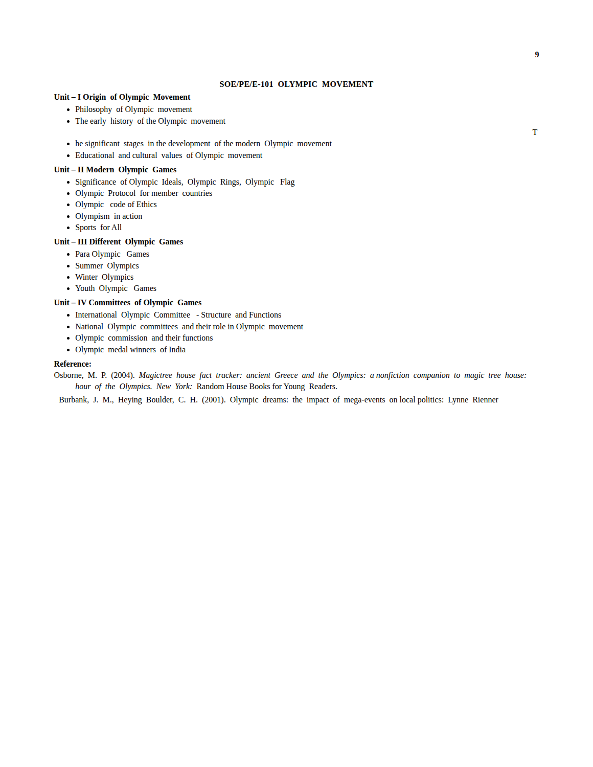9
SOE/PE/E-101 OLYMPIC MOVEMENT
Unit – I Origin of Olympic Movement
Philosophy of Olympic movement
The early history of the Olympic movement
The significant stages in the development of the modern Olympic movement
Educational and cultural values of Olympic movement
Unit – II Modern Olympic Games
Significance of Olympic Ideals, Olympic Rings, Olympic Flag
Olympic Protocol for member countries
Olympic code of Ethics
Olympism in action
Sports for All
Unit – III Different Olympic Games
Para Olympic Games
Summer Olympics
Winter Olympics
Youth Olympic Games
Unit – IV Committees of Olympic Games
International Olympic Committee - Structure and Functions
National Olympic committees and their role in Olympic movement
Olympic commission and their functions
Olympic medal winners of India
Reference:
Osborne, M. P. (2004). Magictree house fact tracker: ancient Greece and the Olympics: a nonfiction companion to magic tree house: hour of the Olympics. New York: Random House Books for Young Readers.
Burbank, J. M., Heying Boulder, C. H. (2001). Olympic dreams: the impact of mega-events on local politics: Lynne Rienner